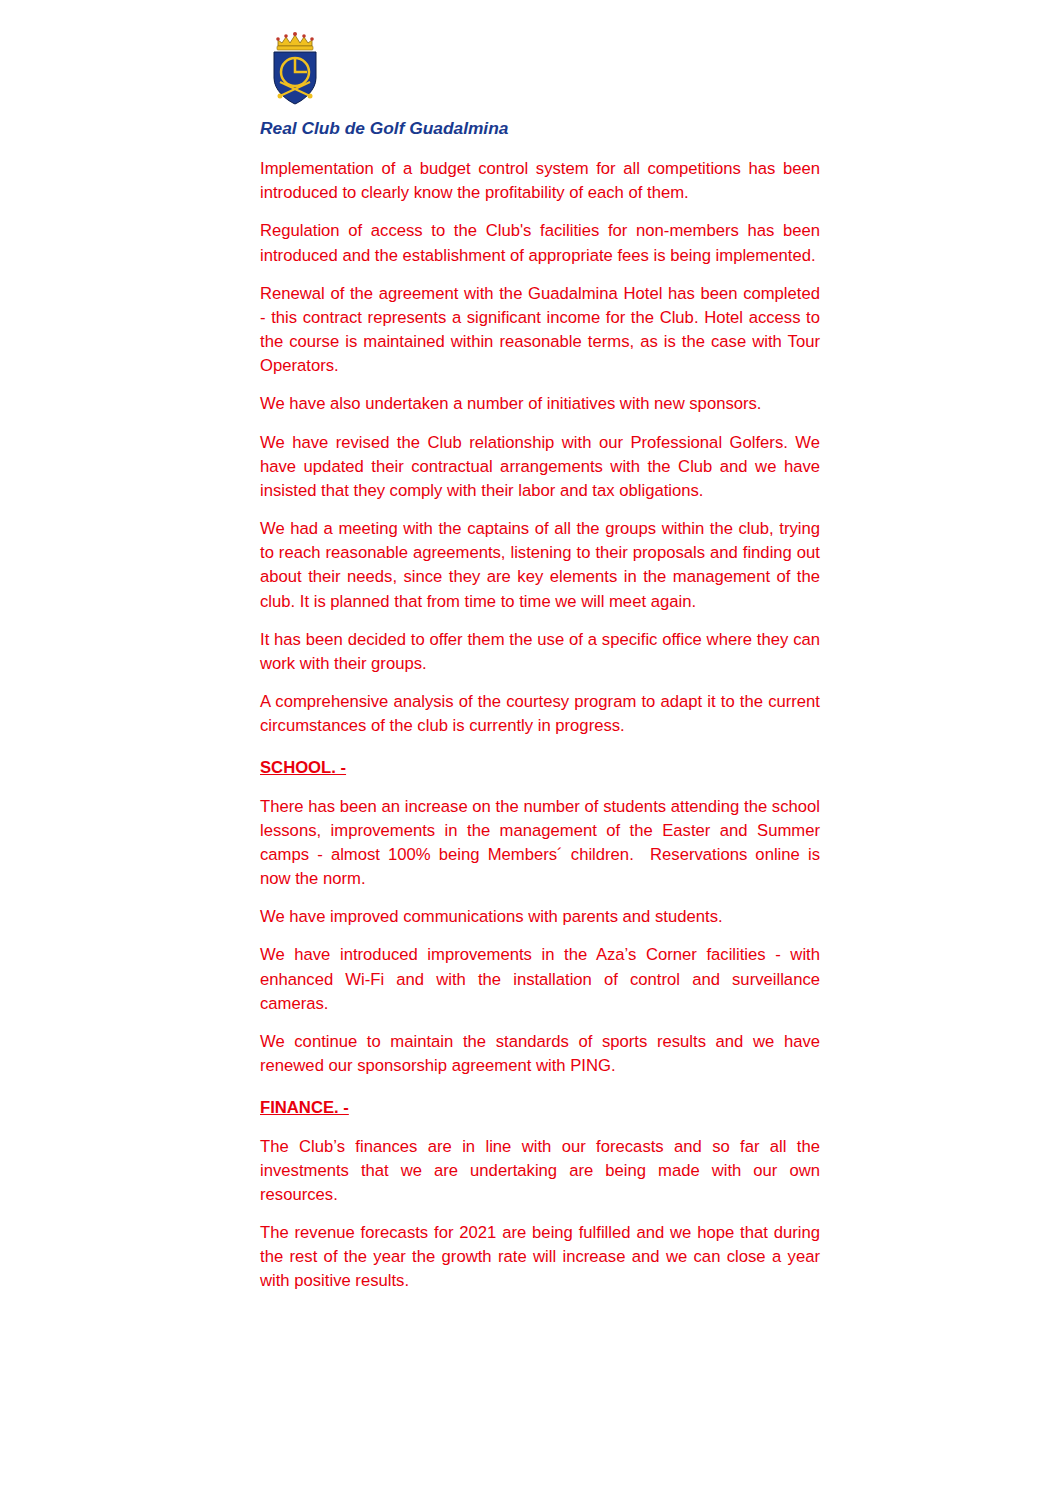Real Club de Golf Guadalmina
Implementation of a budget control system for all competitions has been introduced to clearly know the profitability of each of them.
Regulation of access to the Club's facilities for non-members has been introduced and the establishment of appropriate fees is being implemented.
Renewal of the agreement with the Guadalmina Hotel has been completed - this contract represents a significant income for the Club. Hotel access to the course is maintained within reasonable terms, as is the case with Tour Operators.
We have also undertaken a number of initiatives with new sponsors.
We have revised the Club relationship with our Professional Golfers. We have updated their contractual arrangements with the Club and we have insisted that they comply with their labor and tax obligations.
We had a meeting with the captains of all the groups within the club, trying to reach reasonable agreements, listening to their proposals and finding out about their needs, since they are key elements in the management of the club. It is planned that from time to time we will meet again.
It has been decided to offer them the use of a specific office where they can work with their groups.
A comprehensive analysis of the courtesy program to adapt it to the current circumstances of the club is currently in progress.
SCHOOL. -
There has been an increase on the number of students attending the school lessons, improvements in the management of the Easter and Summer camps - almost 100% being Members´ children. Reservations online is now the norm.
We have improved communications with parents and students.
We have introduced improvements in the Aza’s Corner facilities - with enhanced Wi-Fi and with the installation of control and surveillance cameras.
We continue to maintain the standards of sports results and we have renewed our sponsorship agreement with PING.
FINANCE. -
The Club’s finances are in line with our forecasts and so far all the investments that we are undertaking are being made with our own resources.
The revenue forecasts for 2021 are being fulfilled and we hope that during the rest of the year the growth rate will increase and we can close a year with positive results.